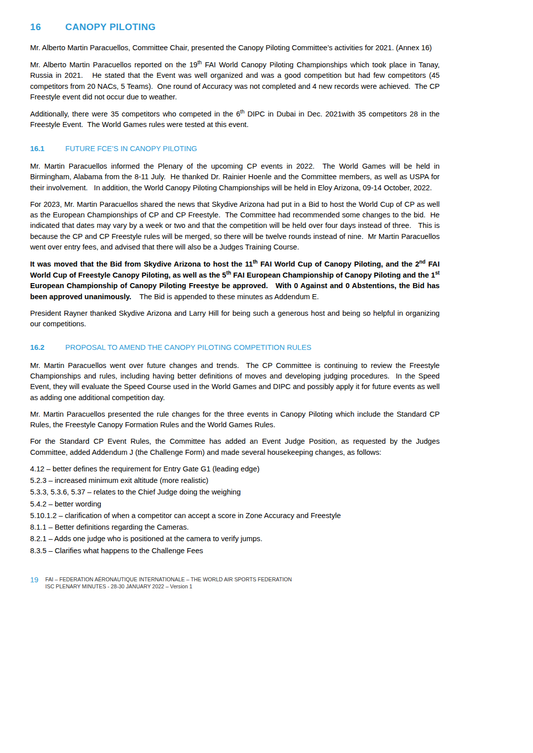16 CANOPY PILOTING
Mr. Alberto Martin Paracuellos, Committee Chair, presented the Canopy Piloting Committee’s activities for 2021. (Annex 16)
Mr. Alberto Martin Paracuellos reported on the 19th FAI World Canopy Piloting Championships which took place in Tanay, Russia in 2021. He stated that the Event was well organized and was a good competition but had few competitors (45 competitors from 20 NACs, 5 Teams). One round of Accuracy was not completed and 4 new records were achieved. The CP Freestyle event did not occur due to weather.
Additionally, there were 35 competitors who competed in the 6th DIPC in Dubai in Dec. 2021with 35 competitors 28 in the Freestyle Event. The World Games rules were tested at this event.
16.1 FUTURE FCE’S IN CANOPY PILOTING
Mr. Martin Paracuellos informed the Plenary of the upcoming CP events in 2022. The World Games will be held in Birmingham, Alabama from the 8-11 July. He thanked Dr. Rainier Hoenle and the Committee members, as well as USPA for their involvement. In addition, the World Canopy Piloting Championships will be held in Eloy Arizona, 09-14 October, 2022.
For 2023, Mr. Martin Paracuellos shared the news that Skydive Arizona had put in a Bid to host the World Cup of CP as well as the European Championships of CP and CP Freestyle. The Committee had recommended some changes to the bid. He indicated that dates may vary by a week or two and that the competition will be held over four days instead of three. This is because the CP and CP Freestyle rules will be merged, so there will be twelve rounds instead of nine. Mr Martin Paracuellos went over entry fees, and advised that there will also be a Judges Training Course.
It was moved that the Bid from Skydive Arizona to host the 11th FAI World Cup of Canopy Piloting, and the 2nd FAI World Cup of Freestyle Canopy Piloting, as well as the 5th FAI European Championship of Canopy Piloting and the 1st European Championship of Canopy Piloting Freestye be approved. With 0 Against and 0 Abstentions, the Bid has been approved unanimously. The Bid is appended to these minutes as Addendum E.
President Rayner thanked Skydive Arizona and Larry Hill for being such a generous host and being so helpful in organizing our competitions.
16.2 PROPOSAL TO AMEND THE CANOPY PILOTING COMPETITION RULES
Mr. Martin Paracuellos went over future changes and trends. The CP Committee is continuing to review the Freestyle Championships and rules, including having better definitions of moves and developing judging procedures. In the Speed Event, they will evaluate the Speed Course used in the World Games and DIPC and possibly apply it for future events as well as adding one additional competition day.
Mr. Martin Paracuellos presented the rule changes for the three events in Canopy Piloting which include the Standard CP Rules, the Freestyle Canopy Formation Rules and the World Games Rules.
For the Standard CP Event Rules, the Committee has added an Event Judge Position, as requested by the Judges Committee, added Addendum J (the Challenge Form) and made several housekeeping changes, as follows:
4.12 – better defines the requirement for Entry Gate G1 (leading edge)
5.2.3 – increased minimum exit altitude (more realistic)
5.3.3, 5.3.6, 5.37 – relates to the Chief Judge doing the weighing
5.4.2 – better wording
5.10.1.2 – clarification of when a competitor can accept a score in Zone Accuracy and Freestyle
8.1.1 – Better definitions regarding the Cameras.
8.2.1 – Adds one judge who is positioned at the camera to verify jumps.
8.3.5 – Clarifies what happens to the Challenge Fees
19
FAI – FEDERATION AÉRONAUTIQUE INTERNATIONALE – THE WORLD AIR SPORTS FEDERATION
ISC PLENARY MINUTES - 28-30 JANUARY 2022 – Version 1